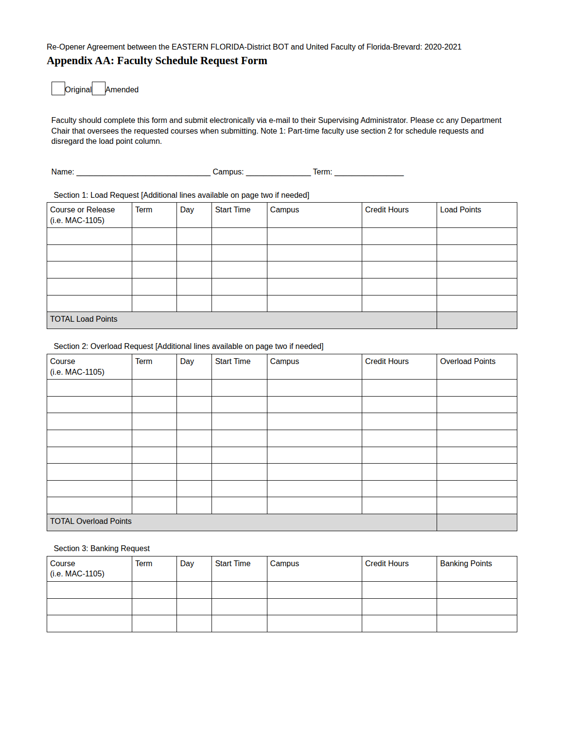Re-Opener Agreement between the EASTERN FLORIDA-District BOT and United Faculty of Florida-Brevard: 2020-2021
Appendix AA: Faculty Schedule Request Form
| | Original | | Amended |
Faculty should complete this form and submit electronically via e-mail to their Supervising Administrator. Please cc any Department Chair that oversees the requested courses when submitting. Note 1: Part-time faculty use section 2 for schedule requests and disregard the load point column.
Name: _______________________________ Campus: _______________ Term: ________________
Section 1: Load Request [Additional lines available on page two if needed]
| Course or Release (i.e. MAC-1105) | Term | Day | Start Time | Campus | Credit Hours | Load Points |
| --- | --- | --- | --- | --- | --- | --- |
| TOTAL Load Points | |
Section 2: Overload Request [Additional lines available on page two if needed]
| Course (i.e. MAC-1105) | Term | Day | Start Time | Campus | Credit Hours | Overload Points |
| --- | --- | --- | --- | --- | --- | --- |
| TOTAL Overload Points | |
Section 3: Banking Request
| Course (i.e. MAC-1105) | Term | Day | Start Time | Campus | Credit Hours | Banking Points |
| --- | --- | --- | --- | --- | --- | --- |